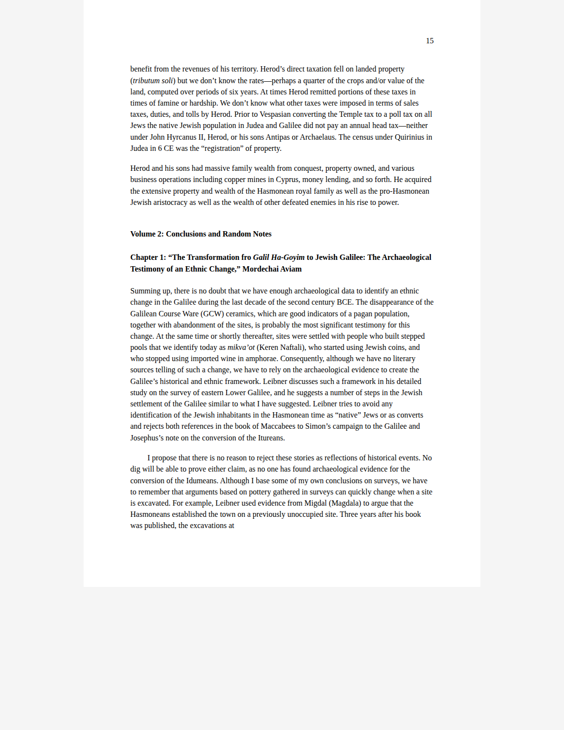15
benefit from the revenues of his territory. Herod’s direct taxation fell on landed property (tributum soli) but we don’t know the rates—perhaps a quarter of the crops and/or value of the land, computed over periods of six years. At times Herod remitted portions of these taxes in times of famine or hardship. We don’t know what other taxes were imposed in terms of sales taxes, duties, and tolls by Herod. Prior to Vespasian converting the Temple tax to a poll tax on all Jews the native Jewish population in Judea and Galilee did not pay an annual head tax—neither under John Hyrcanus II, Herod, or his sons Antipas or Archaelaus. The census under Quirinius in Judea in 6 CE was the “registration” of property.
Herod and his sons had massive family wealth from conquest, property owned, and various business operations including copper mines in Cyprus, money lending, and so forth. He acquired the extensive property and wealth of the Hasmonean royal family as well as the pro-Hasmonean Jewish aristocracy as well as the wealth of other defeated enemies in his rise to power.
Volume 2: Conclusions and Random Notes
Chapter 1: “The Transformation fro Galil Ha-Goyim to Jewish Galilee: The Archaeological Testimony of an Ethnic Change,” Mordechai Aviam
Summing up, there is no doubt that we have enough archaeological data to identify an ethnic change in the Galilee during the last decade of the second century BCE. The disappearance of the Galilean Course Ware (GCW) ceramics, which are good indicators of a pagan population, together with abandonment of the sites, is probably the most significant testimony for this change. At the same time or shortly thereafter, sites were settled with people who built stepped pools that we identify today as mikva’ot (Keren Naftali), who started using Jewish coins, and who stopped using imported wine in amphorae. Consequently, although we have no literary sources telling of such a change, we have to rely on the archaeological evidence to create the Galilee’s historical and ethnic framework. Leibner discusses such a framework in his detailed study on the survey of eastern Lower Galilee, and he suggests a number of steps in the Jewish settlement of the Galilee similar to what I have suggested. Leibner tries to avoid any identification of the Jewish inhabitants in the Hasmonean time as “native” Jews or as converts and rejects both references in the book of Maccabees to Simon’s campaign to the Galilee and Josephus’s note on the conversion of the Itureans.
I propose that there is no reason to reject these stories as reflections of historical events. No dig will be able to prove either claim, as no one has found archaeological evidence for the conversion of the Idumeans. Although I base some of my own conclusions on surveys, we have to remember that arguments based on pottery gathered in surveys can quickly change when a site is excavated. For example, Leibner used evidence from Migdal (Magdala) to argue that the Hasmoneans established the town on a previously unoccupied site. Three years after his book was published, the excavations at